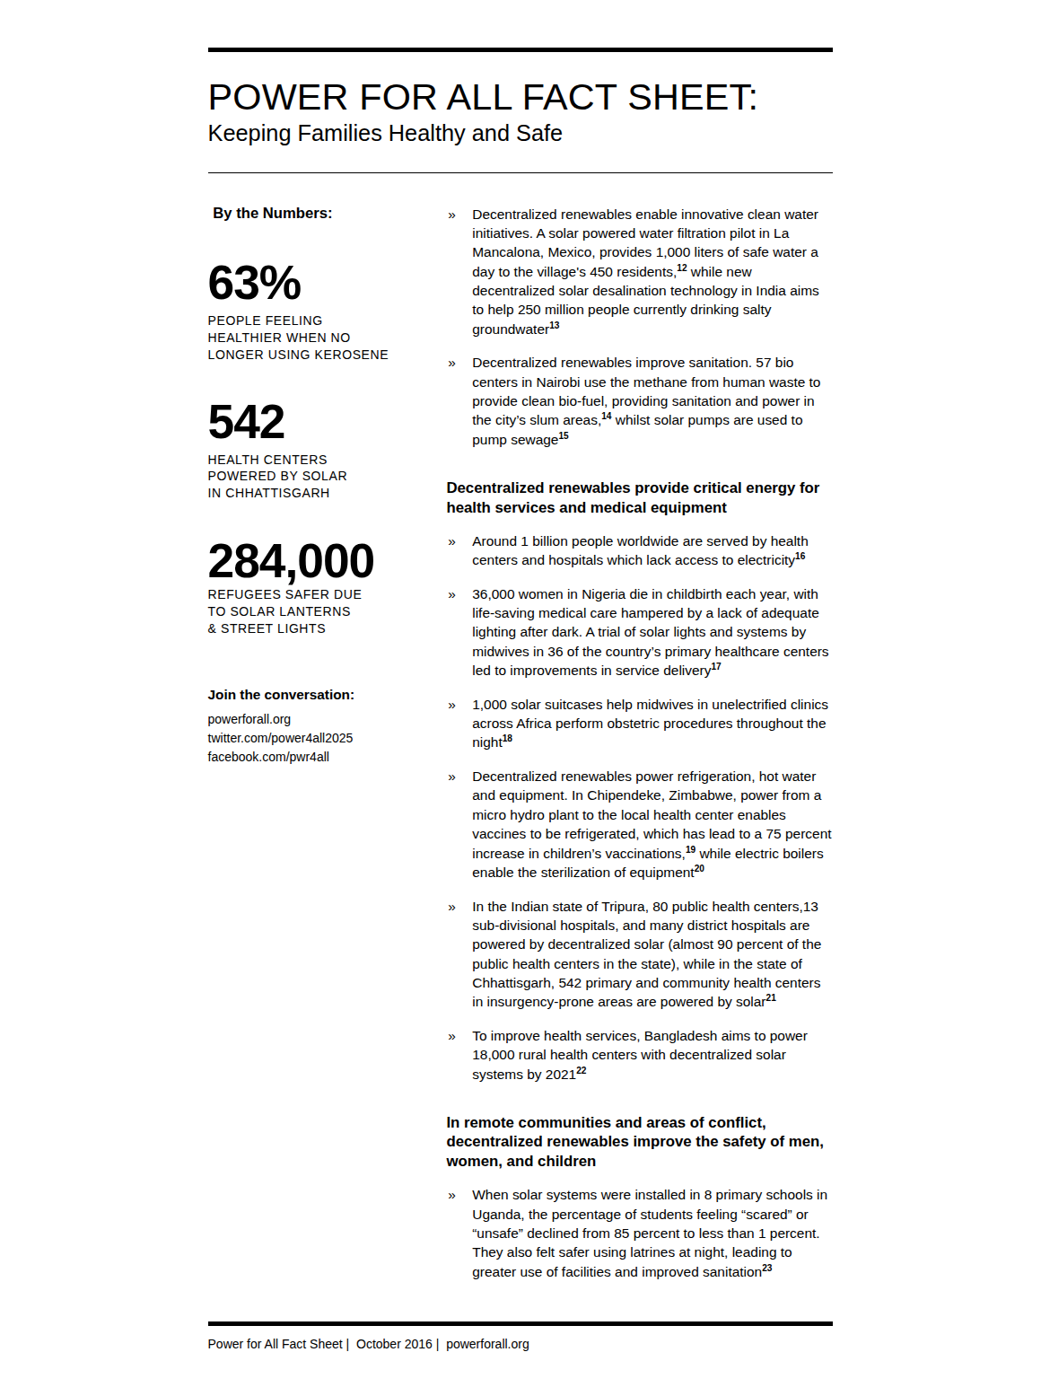POWER FOR ALL FACT SHEET:
Keeping Families Healthy and Safe
By the Numbers:
63%
People feeling
healthier when no
longer using kerosene
542
Health centers
powered by solar
in Chhattisgarh
284,000
Refugees safer due
to solar lanterns
& street lights
Join the conversation:
powerforall.org
twitter.com/power4all2025
facebook.com/pwr4all
Decentralized renewables enable innovative clean water initiatives. A solar powered water filtration pilot in La Mancalona, Mexico, provides 1,000 liters of safe water a day to the village's 450 residents,12 while new decentralized solar desalination technology in India aims to help 250 million people currently drinking salty groundwater13
Decentralized renewables improve sanitation. 57 bio centers in Nairobi use the methane from human waste to provide clean bio-fuel, providing sanitation and power in the city’s slum areas,14 whilst solar pumps are used to pump sewage15
Decentralized renewables provide critical energy for health services and medical equipment
Around 1 billion people worldwide are served by health centers and hospitals which lack access to electricity16
36,000 women in Nigeria die in childbirth each year, with life-saving medical care hampered by a lack of adequate lighting after dark. A trial of solar lights and systems by midwives in 36 of the country’s primary healthcare centers led to improvements in service delivery17
1,000 solar suitcases help midwives in unelectrified clinics across Africa perform obstetric procedures throughout the night18
Decentralized renewables power refrigeration, hot water and equipment. In Chipendeke, Zimbabwe, power from a micro hydro plant to the local health center enables vaccines to be refrigerated, which has lead to a 75 percent increase in children’s vaccinations,19 while electric boilers enable the sterilization of equipment20
In the Indian state of Tripura, 80 public health centers,13 sub-divisional hospitals, and many district hospitals are powered by decentralized solar (almost 90 percent of the public health centers in the state), while in the state of Chhattisgarh, 542 primary and community health centers in insurgency-prone areas are powered by solar21
To improve health services, Bangladesh aims to power 18,000 rural health centers with decentralized solar systems by 202122
In remote communities and areas of conflict, decentralized renewables improve the safety of men, women, and children
When solar systems were installed in 8 primary schools in Uganda, the percentage of students feeling “scared” or “unsafe” declined from 85 percent to less than 1 percent. They also felt safer using latrines at night, leading to greater use of facilities and improved sanitation23
Power for All Fact Sheet | October 2016 | powerforall.org